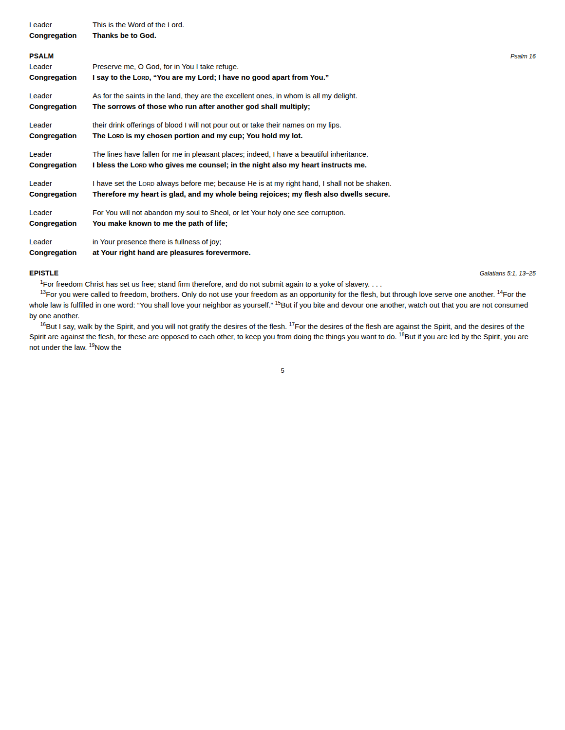Leader
This is the Word of the Lord.
Congregation
Thanks be to God.
PSALM Psalm 16
Leader
Preserve me, O God, for in You I take refuge.
Congregation
I say to the Lord, “You are my Lord; I have no good apart from You.”
Leader
As for the saints in the land, they are the excellent ones, in whom is all my delight.
Congregation
The sorrows of those who run after another god shall multiply;
Leader
their drink offerings of blood I will not pour out or take their names on my lips.
Congregation
The Lord is my chosen portion and my cup; You hold my lot.
Leader
The lines have fallen for me in pleasant places; indeed, I have a beautiful inheritance.
Congregation
I bless the Lord who gives me counsel; in the night also my heart instructs me.
Leader
I have set the Lord always before me; because He is at my right hand, I shall not be shaken.
Congregation
Therefore my heart is glad, and my whole being rejoices; my flesh also dwells secure.
Leader
For You will not abandon my soul to Sheol, or let Your holy one see corruption.
Congregation
You make known to me the path of life;
Leader
in Your presence there is fullness of joy;
Congregation
at Your right hand are pleasures forevermore.
EPISTLE Galatians 5:1, 13–25
1For freedom Christ has set us free; stand firm therefore, and do not submit again to a yoke of slavery. . . .
13For you were called to freedom, brothers. Only do not use your freedom as an opportunity for the flesh, but through love serve one another. 14For the whole law is fulfilled in one word: “You shall love your neighbor as yourself.” 15But if you bite and devour one another, watch out that you are not consumed by one another.
16But I say, walk by the Spirit, and you will not gratify the desires of the flesh. 17For the desires of the flesh are against the Spirit, and the desires of the Spirit are against the flesh, for these are opposed to each other, to keep you from doing the things you want to do. 18But if you are led by the Spirit, you are not under the law. 19Now the
5